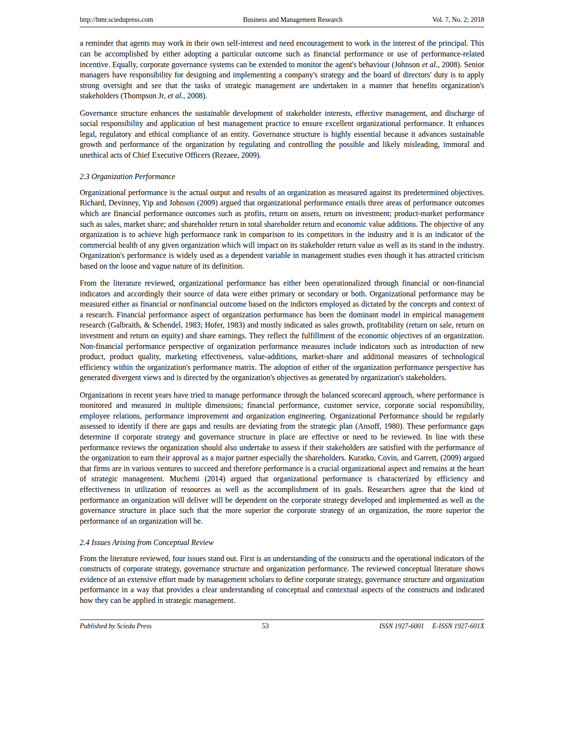http://bmr.sciedupress.com Business and Management Research Vol. 7, No. 2; 2018
a reminder that agents may work in their own self-interest and need encouragement to work in the interest of the principal. This can be accomplished by either adopting a particular outcome such as financial performance or use of performance-related incentive. Equally, corporate governance systems can be extended to monitor the agent's behaviour (Johnson et al., 2008). Senior managers have responsibility for designing and implementing a company's strategy and the board of directors' duty is to apply strong oversight and see that the tasks of strategic management are undertaken in a manner that benefits organization's stakeholders (Thompson Jr, et al., 2008).
Governance structure enhances the sustainable development of stakeholder interests, effective management, and discharge of social responsibility and application of best management practice to ensure excellent organizational performance. It enhances legal, regulatory and ethical compliance of an entity. Governance structure is highly essential because it advances sustainable growth and performance of the organization by regulating and controlling the possible and likely misleading, immoral and unethical acts of Chief Executive Officers (Rezaee, 2009).
2.3 Organization Performance
Organizational performance is the actual output and results of an organization as measured against its predetermined objectives. Richard, Devinney, Yip and Johnson (2009) argued that organizational performance entails three areas of performance outcomes which are financial performance outcomes such as profits, return on assets, return on investment; product-market performance such as sales, market share; and shareholder return in total shareholder return and economic value additions. The objective of any organization is to achieve high performance rank in comparison to its competitors in the industry and it is an indicator of the commercial health of any given organization which will impact on its stakeholder return value as well as its stand in the industry. Organization's performance is widely used as a dependent variable in management studies even though it has attracted criticism based on the loose and vague nature of its definition.
From the literature reviewed, organizational performance has either been operationalized through financial or non-financial indicators and accordingly their source of data were either primary or secondary or both. Organizational performance may be measured either as financial or nonfinancial outcome based on the indictors employed as dictated by the concepts and context of a research. Financial performance aspect of organization performance has been the dominant model in empirical management research (Galbraith, & Schendel, 1983; Hofer, 1983) and mostly indicated as sales growth, profitability (return on sale, return on investment and return on equity) and share earnings. They reflect the fulfillment of the economic objectives of an organization. Non-financial performance perspective of organization performance measures include indicators such as introduction of new product, product quality, marketing effectiveness, value-additions, market-share and additional measures of technological efficiency within the organization's performance matrix. The adoption of either of the organization performance perspective has generated divergent views and is directed by the organization's objectives as generated by organization's stakeholders.
Organizations in recent years have tried to manage performance through the balanced scorecard approach, where performance is monitored and measured in multiple dimensions; financial performance, customer service, corporate social responsibility, employee relations, performance improvement and organization engineering. Organizational Performance should be regularly assessed to identify if there are gaps and results are deviating from the strategic plan (Ansoff, 1980). These performance gaps determine if corporate strategy and governance structure in place are effective or need to be reviewed. In line with these performance reviews the organization should also undertake to assess if their stakeholders are satisfied with the performance of the organization to earn their approval as a major partner especially the shareholders. Kuratko, Covin, and Garrett, (2009) argued that firms are in various ventures to succeed and therefore performance is a crucial organizational aspect and remains at the heart of strategic management. Muchemi (2014) argued that organizational performance is characterized by efficiency and effectiveness in utilization of resources as well as the accomplishment of its goals. Researchers agree that the kind of performance an organization will deliver will be dependent on the corporate strategy developed and implemented as well as the governance structure in place such that the more superior the corporate strategy of an organization, the more superior the performance of an organization will be.
2.4 Issues Arising from Conceptual Review
From the literature reviewed, four issues stand out. First is an understanding of the constructs and the operational indicators of the constructs of corporate strategy, governance structure and organization performance. The reviewed conceptual literature shows evidence of an extensive effort made by management scholars to define corporate strategy, governance structure and organization performance in a way that provides a clear understanding of conceptual and contextual aspects of the constructs and indicated how they can be applied in strategic management.
Published by Sciedu Press 53 ISSN 1927-6001E-ISSN 1927-601X